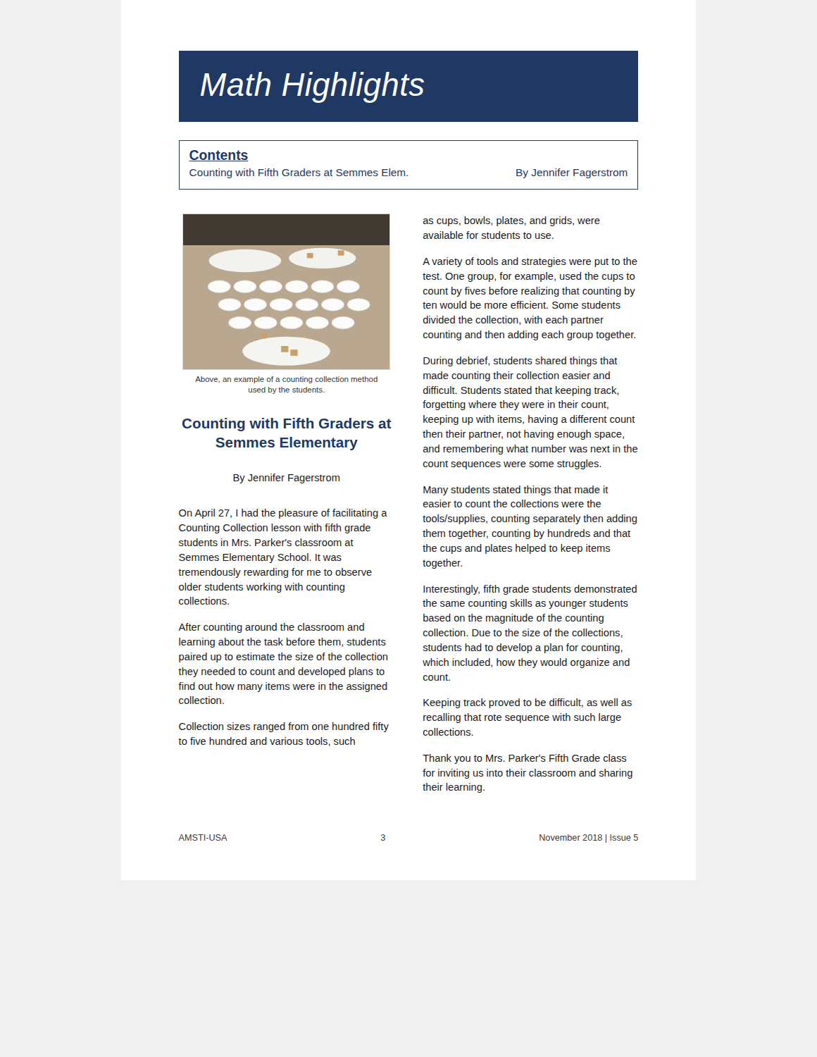Math Highlights
Contents
Counting with Fifth Graders at Semmes Elem. By Jennifer Fagerstrom
Above, an example of a counting collection method used by the students.
Counting with Fifth Graders at Semmes Elementary
By Jennifer Fagerstrom
On April 27, I had the pleasure of facilitating a Counting Collection lesson with fifth grade students in Mrs. Parker's classroom at Semmes Elementary School. It was tremendously rewarding for me to observe older students working with counting collections.
After counting around the classroom and learning about the task before them, students paired up to estimate the size of the collection they needed to count and developed plans to find out how many items were in the assigned collection.
Collection sizes ranged from one hundred fifty to five hundred and various tools, such
as cups, bowls, plates, and grids, were available for students to use.
A variety of tools and strategies were put to the test. One group, for example, used the cups to count by fives before realizing that counting by ten would be more efficient. Some students divided the collection, with each partner counting and then adding each group together.
During debrief, students shared things that made counting their collection easier and difficult. Students stated that keeping track, forgetting where they were in their count, keeping up with items, having a different count then their partner, not having enough space, and remembering what number was next in the count sequences were some struggles.
Many students stated things that made it easier to count the collections were the tools/supplies, counting separately then adding them together, counting by hundreds and that the cups and plates helped to keep items together.
Interestingly, fifth grade students demonstrated the same counting skills as younger students based on the magnitude of the counting collection. Due to the size of the collections, students had to develop a plan for counting, which included, how they would organize and count.
Keeping track proved to be difficult, as well as recalling that rote sequence with such large collections.
Thank you to Mrs. Parker's Fifth Grade class for inviting us into their classroom and sharing their learning.
AMSTI-USA 3 November 2018 | Issue 5